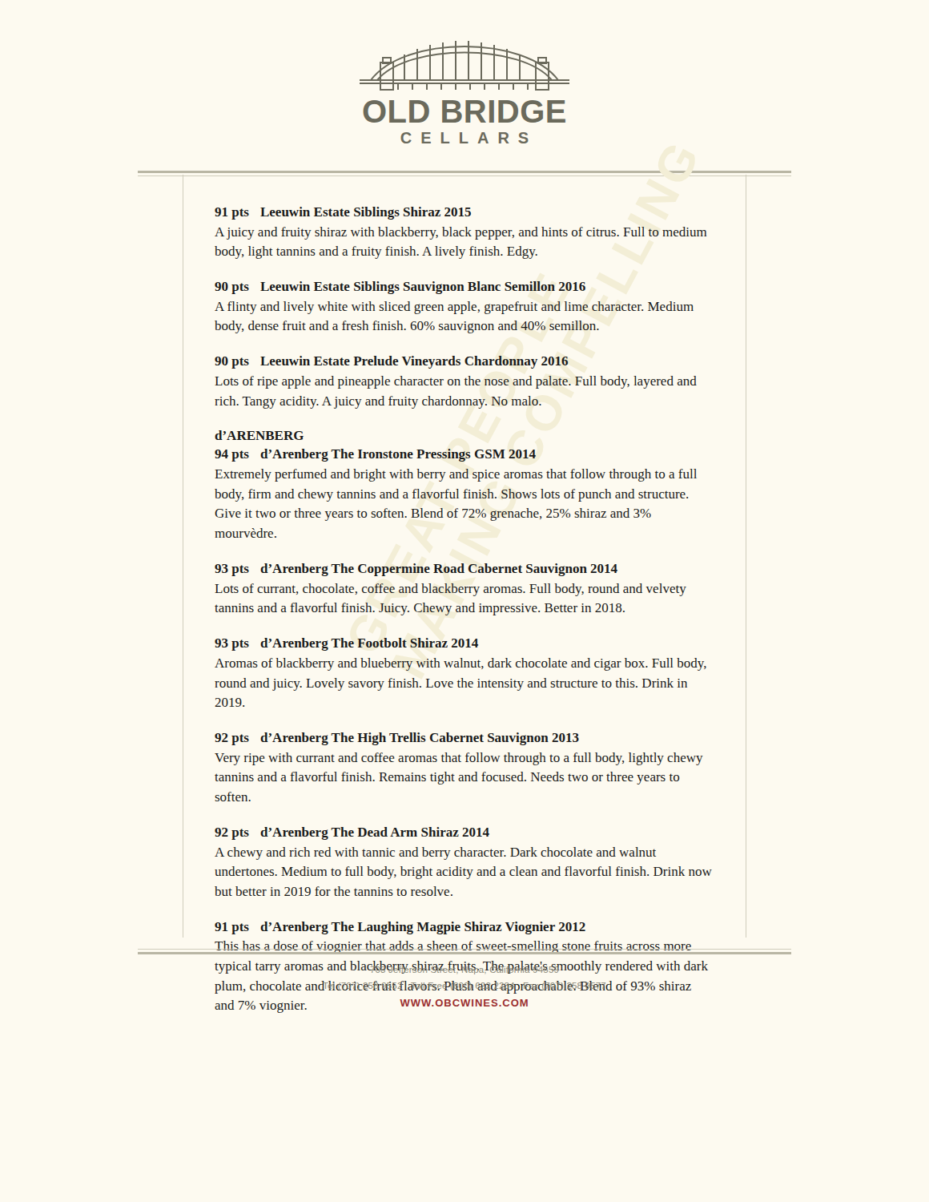OLD BRIDGE
CELLARS
GREAT PEOPLE MAKING COMPELLING
91 pts Leeuwin Estate Siblings Shiraz 2015
A juicy and fruity shiraz with blackberry, black pepper, and hints of citrus. Full to medium body, light tannins and a fruity finish. A lively finish. Edgy.
90 pts Leeuwin Estate Siblings Sauvignon Blanc Semillon 2016
A flinty and lively white with sliced green apple, grapefruit and lime character. Medium body, dense fruit and a fresh finish. 60% sauvignon and 40% semillon.
90 pts Leeuwin Estate Prelude Vineyards Chardonnay 2016
Lots of ripe apple and pineapple character on the nose and palate. Full body, layered and rich. Tangy acidity. A juicy and fruity chardonnay. No malo.
d’ARENBERG
94 ptsd’Arenberg The Ironstone Pressings GSM 2014
Extremely perfumed and bright with berry and spice aromas that follow through to a full body, firm and chewy tannins and a flavorful finish. Shows lots of punch and structure. Give it two or three years to soften. Blend of 72% grenache, 25% shiraz and 3% mourvèdre.
93 ptsd’Arenberg The Coppermine Road Cabernet Sauvignon 2014
Lots of currant, chocolate, coffee and blackberry aromas. Full body, round and velvety tannins and a flavorful finish. Juicy. Chewy and impressive. Better in 2018.
93 ptsd’Arenberg The Footbolt Shiraz 2014
Aromas of blackberry and blueberry with walnut, dark chocolate and cigar box. Full body, round and juicy. Lovely savory finish. Love the intensity and structure to this. Drink in 2019.
92 ptsd’Arenberg The High Trellis Cabernet Sauvignon 2013
Very ripe with currant and coffee aromas that follow through to a full body, lightly chewy tannins and a flavorful finish. Remains tight and focused. Needs two or three years to soften.
92 ptsd’Arenberg The Dead Arm Shiraz 2014
A chewy and rich red with tannic and berry character. Dark chocolate and walnut undertones. Medium to full body, bright acidity and a clean and flavorful finish. Drink now but better in 2019 for the tannins to resolve.
91 ptsd’Arenberg The Laughing Magpie Shiraz Viognier 2012
This has a dose of viognier that adds a sheen of sweet-smelling stone fruits across more typical tarry aromas and blackberry shiraz fruits. The palate's smoothly rendered with dark plum, chocolate and licorice fruit flavors. Plush and approachable. Blend of 93% shiraz and 7% viognier.
703 Jefferson Street, Napa, California 94559
Tel (707) 258 9552 Toll Free (800) 622 2234 Fax (707) 258 9577
WWW.OBCWINES.COM